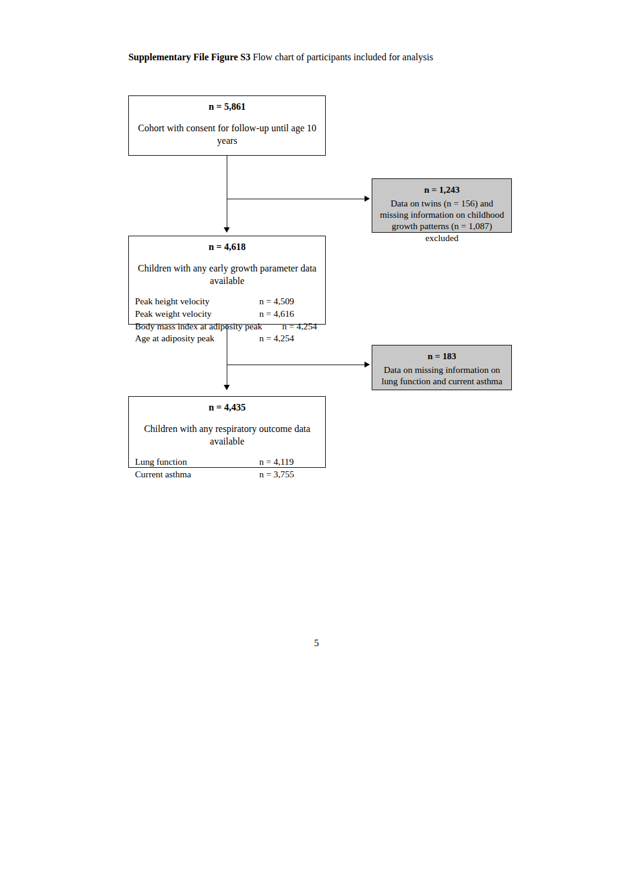Supplementary File Figure S3 Flow chart of participants included for analysis
n = 5,861
Cohort with consent for follow-up until age 10 years
n = 1,243
Data on twins (n = 156) and missing information on childhood growth patterns (n = 1,087) excluded
n = 4,618
Children with any early growth parameter data available
Peak height velocity n = 4,509
Peak weight velocity n = 4,616
Body mass index at adiposity peak n = 4,254
Age at adiposity peak n = 4,254
n = 183
Data on missing information on lung function and current asthma
n = 4,435
Children with any respiratory outcome data available
Lung function n = 4,119
Current asthma n = 3,755
5